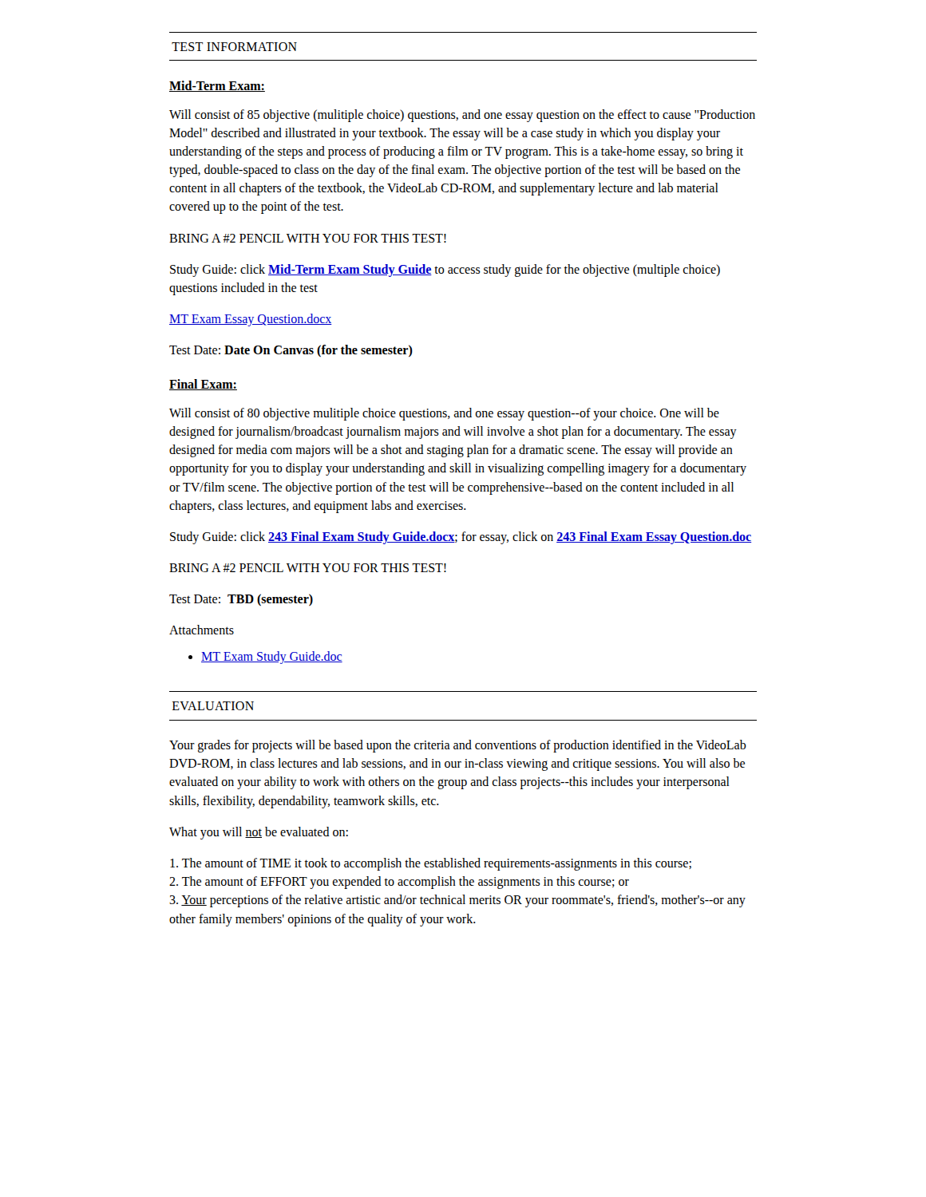TEST INFORMATION
Mid-Term Exam:
Will consist of 85 objective (mulitiple choice) questions, and one essay question on the effect to cause "Production Model" described and illustrated in your textbook. The essay will be a case study in which you display your understanding of the steps and process of producing a film or TV program. This is a take-home essay, so bring it typed, double-spaced to class on the day of the final exam. The objective portion of the test will be based on the content in all chapters of the textbook, the VideoLab CD-ROM, and supplementary lecture and lab material covered up to the point of the test.
BRING A #2 PENCIL WITH YOU FOR THIS TEST!
Study Guide: click Mid-Term Exam Study Guide to access study guide for the objective (multiple choice) questions included in the test
MT Exam Essay Question.docx
Test Date: Date On Canvas (for the semester)
Final Exam:
Will consist of 80 objective mulitiple choice questions, and one essay question--of your choice. One will be designed for journalism/broadcast journalism majors and will involve a shot plan for a documentary. The essay designed for media com majors will be a shot and staging plan for a dramatic scene. The essay will provide an opportunity for you to display your understanding and skill in visualizing compelling imagery for a documentary or TV/film scene. The objective portion of the test will be comprehensive--based on the content included in all chapters, class lectures, and equipment labs and exercises.
Study Guide: click 243 Final Exam Study Guide.docx; for essay, click on 243 Final Exam Essay Question.doc
BRING A #2 PENCIL WITH YOU FOR THIS TEST!
Test Date: TBD (semester)
Attachments
MT Exam Study Guide.doc
EVALUATION
Your grades for projects will be based upon the criteria and conventions of production identified in the VideoLab DVD-ROM, in class lectures and lab sessions, and in our in-class viewing and critique sessions. You will also be evaluated on your ability to work with others on the group and class projects--this includes your interpersonal skills, flexibility, dependability, teamwork skills, etc.
What you will not be evaluated on:
1. The amount of TIME it took to accomplish the established requirements-assignments in this course;
2. The amount of EFFORT you expended to accomplish the assignments in this course; or
3. Your perceptions of the relative artistic and/or technical merits OR your roommate's, friend's, mother's--or any other family members' opinions of the quality of your work.